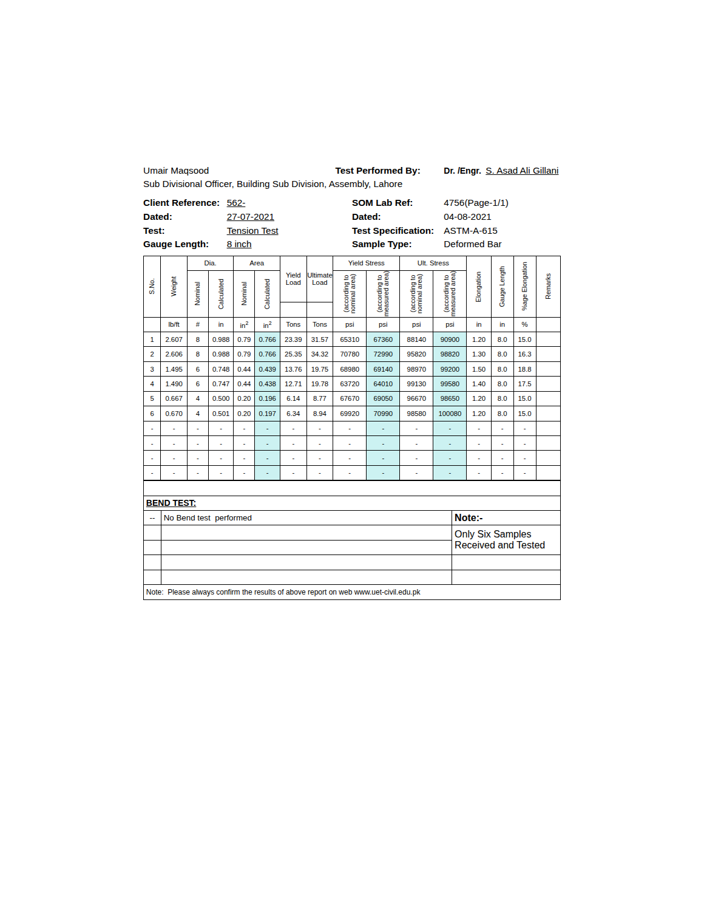Umair Maqsood
Test Performed By:
Dr. /Engr. S. Asad Ali Gillani
Sub Divisional Officer, Building Sub Division, Assembly, Lahore
| Client Reference: | 562- | | SOM Lab Ref: | 4756(Page-1/1) |
| Dated: | 27-07-2021 | | Dated: | 04-08-2021 |
| Test: | Tension Test | | Test Specification: | ASTM-A-615 |
| Gauge Length: | 8 inch | | Sample Type: | Deformed Bar |
| S.No. | Weight | Dia. | Area | Yield Load | Ultimate Load | Yield Stress | Ult. Stress | Elongation | Gauge Length | %age Elongation | Remarks |
| --- | --- | --- | --- | --- | --- | --- | --- | --- | --- | --- | --- |
| Nominal | Calculated | Nominal | Calculated | (according to nominal area) | (according to measured area) | (according to nominal area) | (according to measured area) |
| | lb/ft | # | in | in 2 | in 2 | Tons | Tons | psi | psi | psi | psi | in | in | % | |
| 1 | 2.607 | 8 | 0.988 | 0.79 | 0.766 | 23.39 | 31.57 | 65310 | 67360 | 88140 | 90900 | 1.20 | 8.0 | 15.0 | |
| 2 | 2.606 | 8 | 0.988 | 0.79 | 0.766 | 25.35 | 34.32 | 70780 | 72990 | 95820 | 98820 | 1.30 | 8.0 | 16.3 | |
| 3 | 1.495 | 6 | 0.748 | 0.44 | 0.439 | 13.76 | 19.75 | 68980 | 69140 | 98970 | 99200 | 1.50 | 8.0 | 18.8 | |
| 4 | 1.490 | 6 | 0.747 | 0.44 | 0.438 | 12.71 | 19.78 | 63720 | 64010 | 99130 | 99580 | 1.40 | 8.0 | 17.5 | |
| 5 | 0.667 | 4 | 0.500 | 0.20 | 0.196 | 6.14 | 8.77 | 67670 | 69050 | 96670 | 98650 | 1.20 | 8.0 | 15.0 | |
| 6 | 0.670 | 4 | 0.501 | 0.20 | 0.197 | 6.34 | 8.94 | 69920 | 70990 | 98580 | 100080 | 1.20 | 8.0 | 15.0 | |
| - | - | - | - | - | - | - | - | - | - | - | - | - | - | - | |
| - | - | - | - | - | - | - | - | - | - | - | - | - | - | - | |
| - | - | - | - | - | - | - | - | - | - | - | - | - | - | - | |
| - | - | - | - | - | - | - | - | - | - | - | - | - | - | - | |
| BEND TEST: |
| -- | No Bend test performed | Note:- |
| | | Only Six Samples Received and Tested |
| Note: Please always confirm the results of above report on web www.uet-civil.edu.pk |